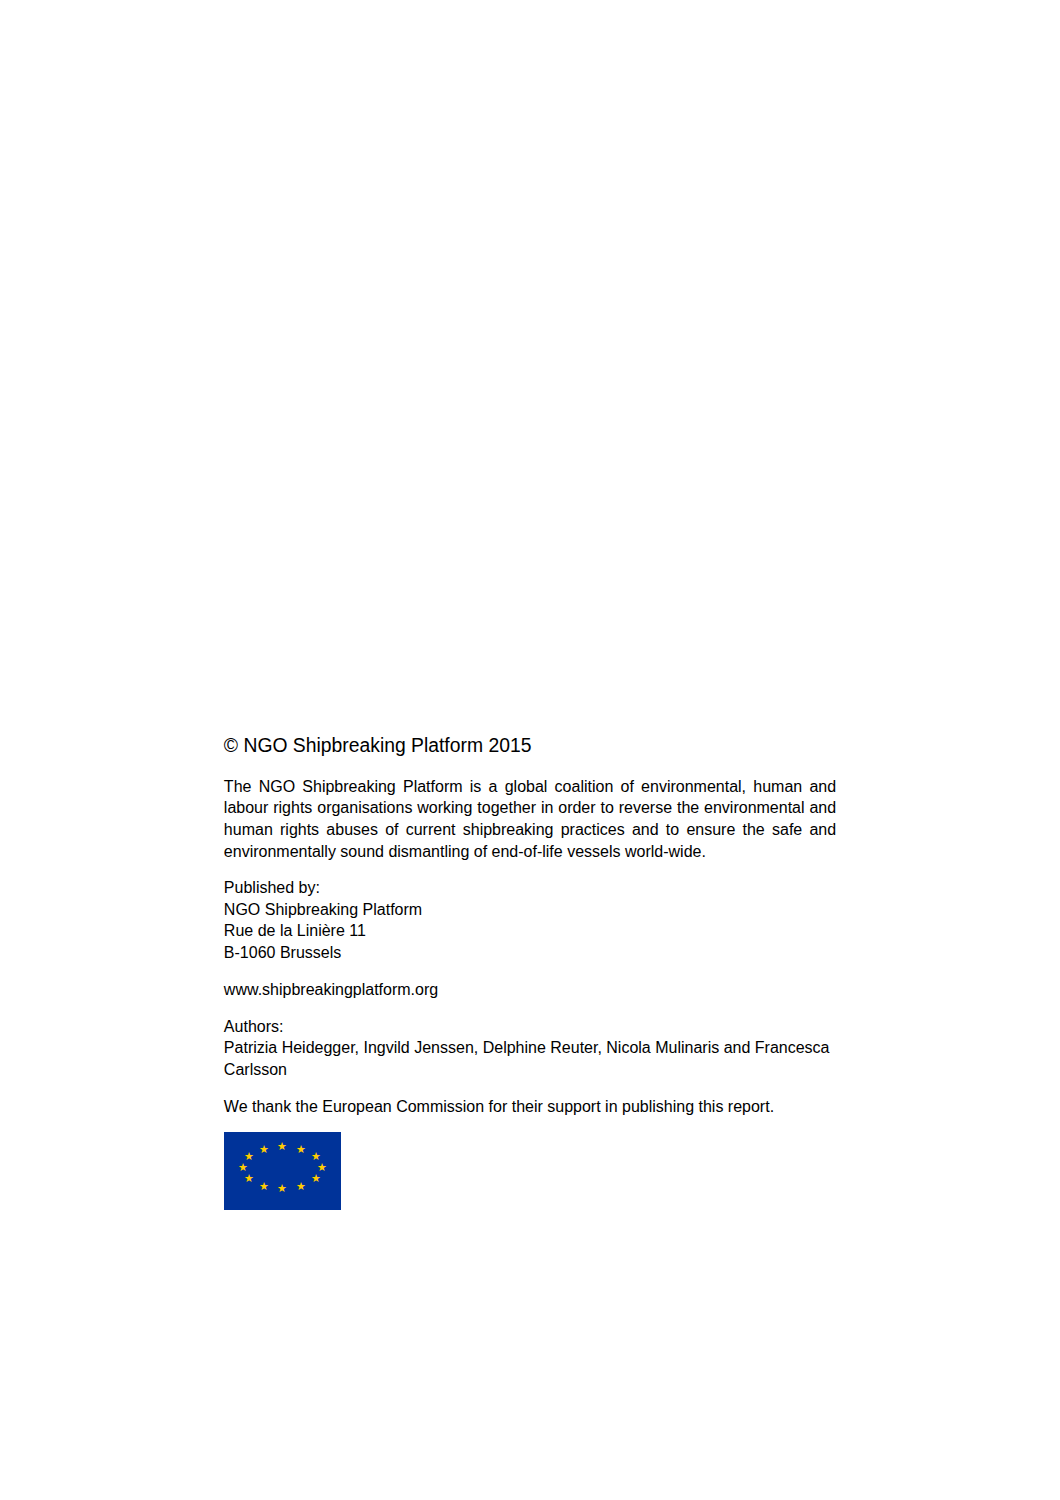© NGO Shipbreaking Platform 2015
The NGO Shipbreaking Platform is a global coalition of environmental, human and labour rights organisations working together in order to reverse the environmental and human rights abuses of current shipbreaking practices and to ensure the safe and environmentally sound dismantling of end-of-life vessels world-wide.
Published by:
NGO Shipbreaking Platform
Rue de la Linière 11
B-1060 Brussels
www.shipbreakingplatform.org
Authors:
Patrizia Heidegger, Ingvild Jenssen, Delphine Reuter, Nicola Mulinaris and Francesca Carlsson
We thank the European Commission for their support in publishing this report.
★ ★ ★ ★ ★ ★ ★ ★ ★ ★ ★ ★